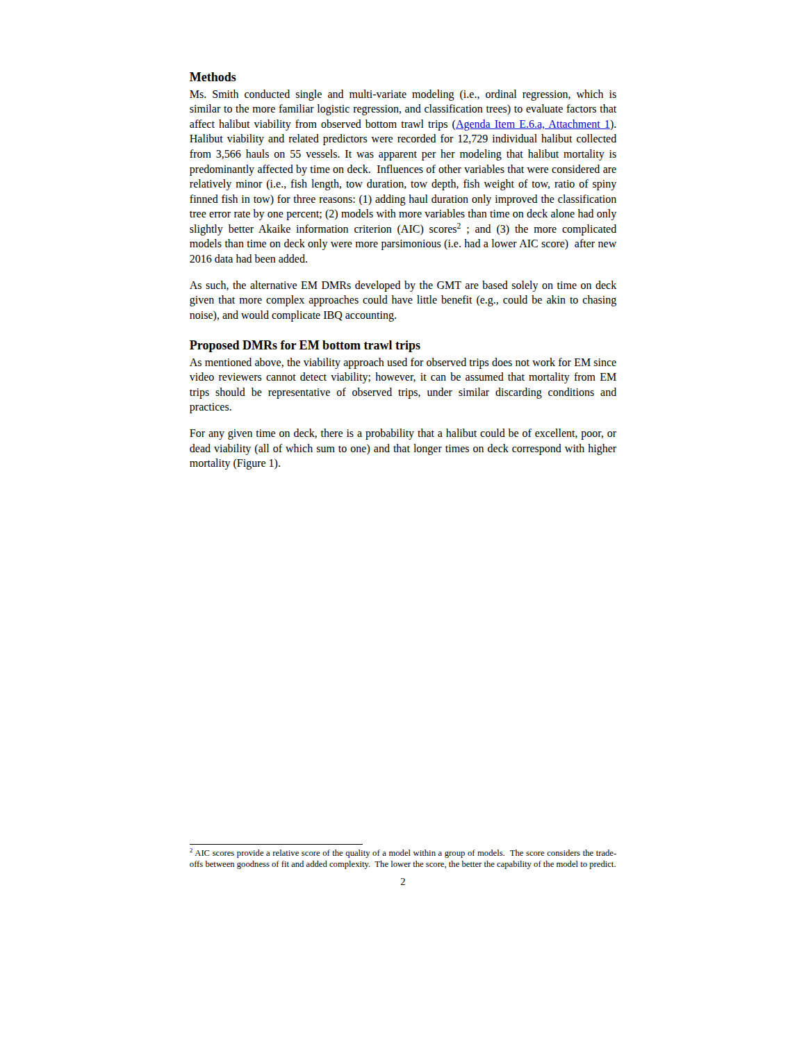Methods
Ms. Smith conducted single and multi-variate modeling (i.e., ordinal regression, which is similar to the more familiar logistic regression, and classification trees) to evaluate factors that affect halibut viability from observed bottom trawl trips (Agenda Item E.6.a, Attachment 1). Halibut viability and related predictors were recorded for 12,729 individual halibut collected from 3,566 hauls on 55 vessels. It was apparent per her modeling that halibut mortality is predominantly affected by time on deck. Influences of other variables that were considered are relatively minor (i.e., fish length, tow duration, tow depth, fish weight of tow, ratio of spiny finned fish in tow) for three reasons: (1) adding haul duration only improved the classification tree error rate by one percent; (2) models with more variables than time on deck alone had only slightly better Akaike information criterion (AIC) scores2 ; and (3) the more complicated models than time on deck only were more parsimonious (i.e. had a lower AIC score) after new 2016 data had been added.
As such, the alternative EM DMRs developed by the GMT are based solely on time on deck given that more complex approaches could have little benefit (e.g., could be akin to chasing noise), and would complicate IBQ accounting.
Proposed DMRs for EM bottom trawl trips
As mentioned above, the viability approach used for observed trips does not work for EM since video reviewers cannot detect viability; however, it can be assumed that mortality from EM trips should be representative of observed trips, under similar discarding conditions and practices.
For any given time on deck, there is a probability that a halibut could be of excellent, poor, or dead viability (all of which sum to one) and that longer times on deck correspond with higher mortality (Figure 1).
2 AIC scores provide a relative score of the quality of a model within a group of models. The score considers the trade-offs between goodness of fit and added complexity. The lower the score, the better the capability of the model to predict.
2